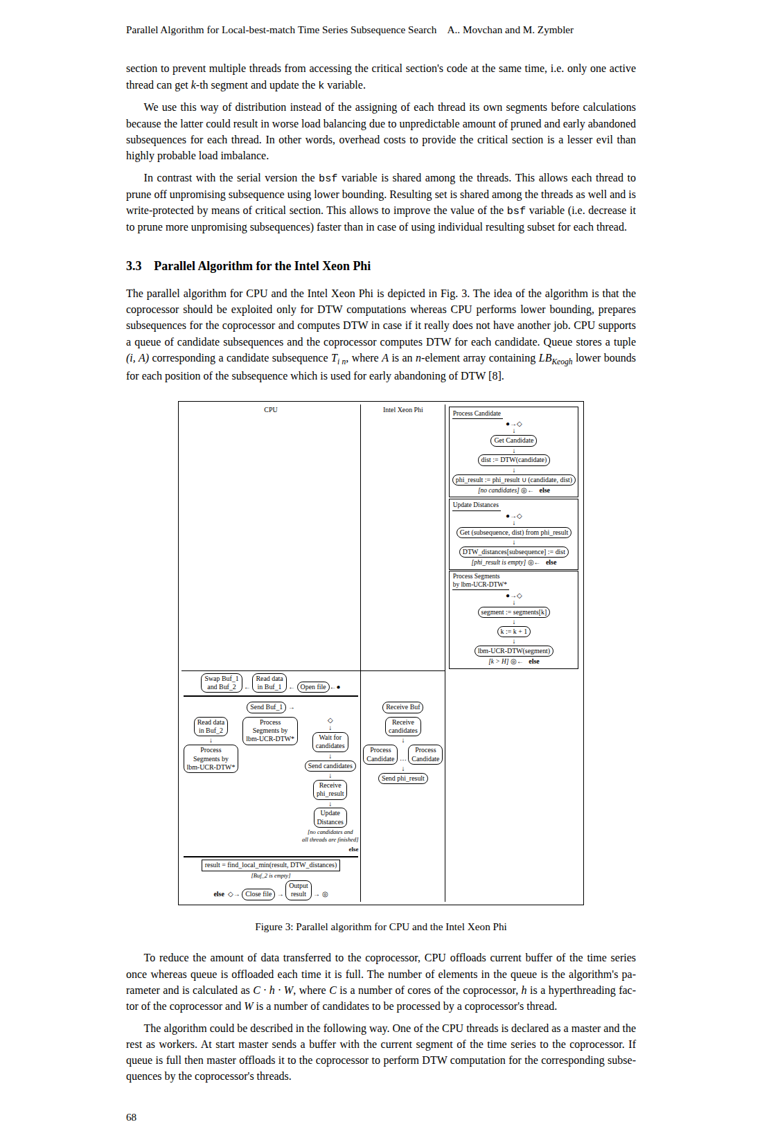Parallel Algorithm for Local-best-match Time Series Subsequence Search A.. Movchan and M. Zymbler
section to prevent multiple threads from accessing the critical section's code at the same time, i.e. only one active thread can get k-th segment and update the k variable.
We use this way of distribution instead of the assigning of each thread its own segments before calculations because the latter could result in worse load balancing due to unpredictable amount of pruned and early abandoned subsequences for each thread. In other words, overhead costs to provide the critical section is a lesser evil than highly probable load imbalance.
In contrast with the serial version the bsf variable is shared among the threads. This allows each thread to prune off unpromising subsequence using lower bounding. Resulting set is shared among the threads as well and is write-protected by means of critical section. This allows to improve the value of the bsf variable (i.e. decrease it to prune more unpromising subsequences) faster than in case of using individual resulting subset for each thread.
3.3 Parallel Algorithm for the Intel Xeon Phi
The parallel algorithm for CPU and the Intel Xeon Phi is depicted in Fig. 3. The idea of the algorithm is that the coprocessor should be exploited only for DTW computations whereas CPU performs lower bounding, prepares subsequences for the coprocessor and computes DTW in case if it really does not have another job. CPU supports a queue of candidate subsequences and the coprocessor computes DTW for each candidate. Queue stores a tuple (i, A) corresponding a candidate subsequence Ti n, where A is an n-element array containing LBKeogh lower bounds for each position of the subsequence which is used for early abandoning of DTW [8].
| CPU | Intel Xeon Phi | Process Candidate ●→◇ ↓ Get Candidate ↓ dist := DTW(candidate) ↓ phi_result := phi_result ∪ (candidate, dist) [no candidates] ◎← else Update Distances ●→◇ ↓ Get (subsequence, dist) from phi_result ↓ DTW_distances[subsequence] := dist [phi_result is empty] ◎← else Process Segments by lbm-UCR-DTW* ●→◇ ↓ segment := segments[k] ↓ k := k + 1 ↓ lbm-UCR-DTW(segment) [k > H] ◎← else |
| Swap Buf_1 and Buf_2 ← Read data in Buf_1 ← Open file ←● | | |
| Send Buf_1 → | Receive Buf | |
| Read data in Buf_2 ↓ Process Segments by lbm-UCR-DTW* | Process Segments by lbm-UCR-DTW* | ◇ ↓ Wait for candidates ↓ Send candidates ↓ Receive phi_result ↓ Update Distances [no candidates and all threads are finished] | Receive candidates ↓ Process Candidate … Process Candidate ↓ Send phi_result | |
| else result = find_local_min(result, DTW_distances) [Buf_2 is empty] else ◇→ Close file → Output result → ◎ | | |
Figure 3: Parallel algorithm for CPU and the Intel Xeon Phi
To reduce the amount of data transferred to the coprocessor, CPU offloads current buffer of the time series once whereas queue is offloaded each time it is full. The number of elements in the queue is the algorithm's parameter and is calculated as C · h · W, where C is a number of cores of the coprocessor, h is a hyperthreading factor of the coprocessor and W is a number of candidates to be processed by a coprocessor's thread.
The algorithm could be described in the following way. One of the CPU threads is declared as a master and the rest as workers. At start master sends a buffer with the current segment of the time series to the coprocessor. If queue is full then master offloads it to the coprocessor to perform DTW computation for the corresponding subsequences by the coprocessor's threads.
68